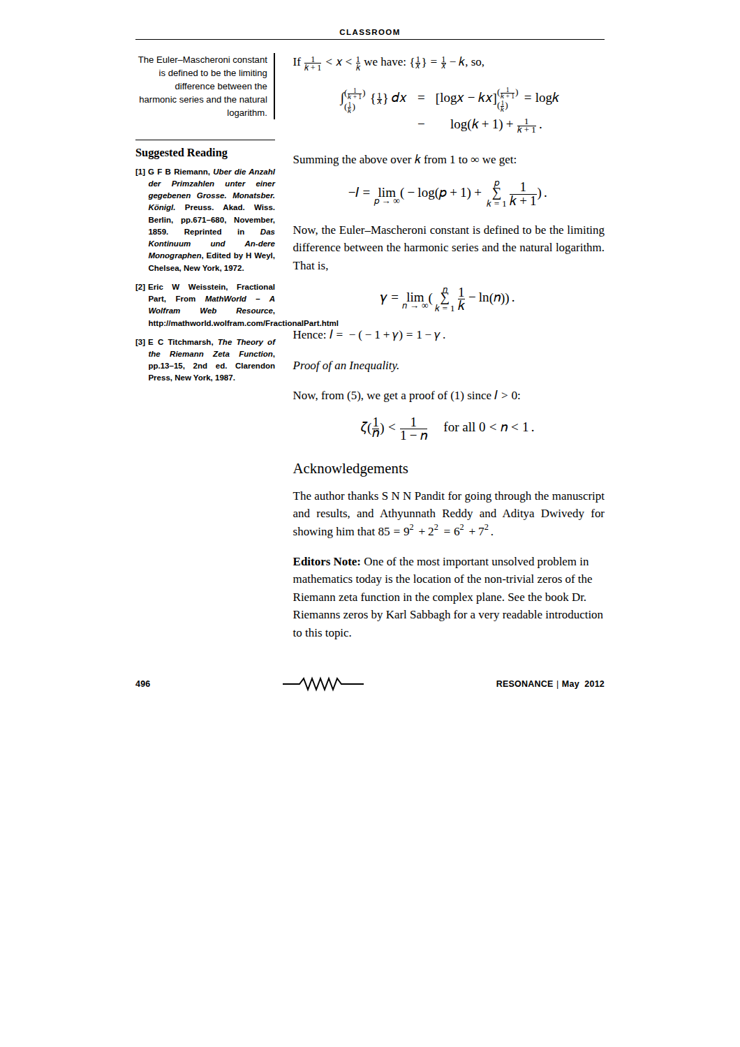CLASSROOM
The Euler–Mascheroni constant is defined to be the limiting difference between the harmonic series and the natural logarithm.
Suggested Reading
[1] G F B Riemann, Uber die Anzahl der Primzahlen unter einer gegebenen Grosse. Monatsber. Königl. Preuss. Akad. Wiss. Berlin, pp.671–680, November, 1859. Reprinted in Das Kontinuum und An-dere Monographen, Edited by H Weyl, Chelsea, New York, 1972.
[2] Eric W Weisstein, Fractional Part, From MathWorld – A Wolfram Web Resource, http://mathworld.wolfram.com/FractionalPart.html
[3] E C Titchmarsh, The Theory of the Riemann Zeta Function, pp.13–15, 2nd ed. Clarendon Press, New York, 1987.
If 1k+1 <x< 1k we have: {1x} = 1x −k , so,
∫ (1k) (1k+1) {1x} dx = [log⁡x−kx] (1k) (1k+1) = log⁡k − log⁡(k+1) + 1k+1 .
Summing the above over k from 1 to ∞ we get:
−I = lim p→∞ ( −log⁡(p+1) + ∑ k=1 p 1k+1 ) .
Now, the Euler–Mascheroni constant is defined to be the limiting difference between the harmonic series and the natural logarithm. That is,
γ = lim n→∞ ( ∑ k=1 n 1k − ln⁡(n) ) .
Hence: I=−(−1+γ) =1−γ.
Proof of an Inequality.
Now, from (5), we get a proof of (1) since I>0:
ζ (1n) < 11−n for all 0<n<1.
Acknowledgements
The author thanks S N N Pandit for going through the manuscript and results, and Athyunnath Reddy and Aditya Dwivedy for showing him that 85=92+22= 62+72 .
Editors Note: One of the most important unsolved problem in mathematics today is the location of the non-trivial zeros of the Riemann zeta function in the complex plane. See the book Dr. Riemanns zeros by Karl Sabbagh for a very readable introduction to this topic.
496
RESONANCE|May 2012